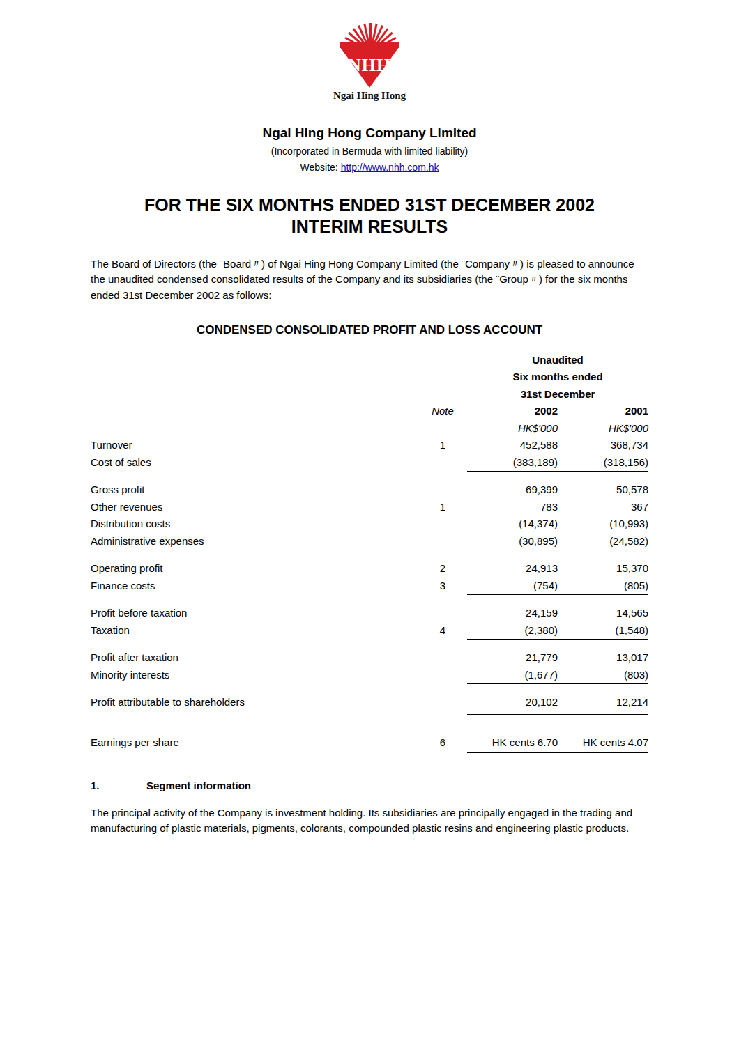NHH
Ngai Hing Hong
Ngai Hing Hong Company Limited
(Incorporated in Bermuda with limited liability)
Website: http://www.nhh.com.hk
FOR THE SIX MONTHS ENDED 31ST DECEMBER 2002
INTERIM RESULTS
The Board of Directors (the ¨Board〃) of Ngai Hing Hong Company Limited (the ¨Company〃) is pleased to announce the unaudited condensed consolidated results of the Company and its subsidiaries (the ¨Group〃) for the six months ended 31st December 2002 as follows:
CONDENSED CONSOLIDATED PROFIT AND LOSS ACCOUNT
| | | Unaudited |
| | | Six months ended |
| | | 31st December |
| | Note | 2002 | 2001 |
| | | HK$'000 | HK$'000 |
| Turnover | 1 | 452,588 | 368,734 |
| Cost of sales | | (383,189) | (318,156) |
| Gross profit | | 69,399 | 50,578 |
| Other revenues | 1 | 783 | 367 |
| Distribution costs | | (14,374) | (10,993) |
| Administrative expenses | | (30,895) | (24,582) |
| Operating profit | 2 | 24,913 | 15,370 |
| Finance costs | 3 | (754) | (805) |
| Profit before taxation | | 24,159 | 14,565 |
| Taxation | 4 | (2,380) | (1,548) |
| Profit after taxation | | 21,779 | 13,017 |
| Minority interests | | (1,677) | (803) |
| Profit attributable to shareholders | | 20,102 | 12,214 |
| Earnings per share | 6 | HK cents 6.70 | HK cents 4.07 |
1. Segment information
The principal activity of the Company is investment holding. Its subsidiaries are principally engaged in the trading and manufacturing of plastic materials, pigments, colorants, compounded plastic resins and engineering plastic products.